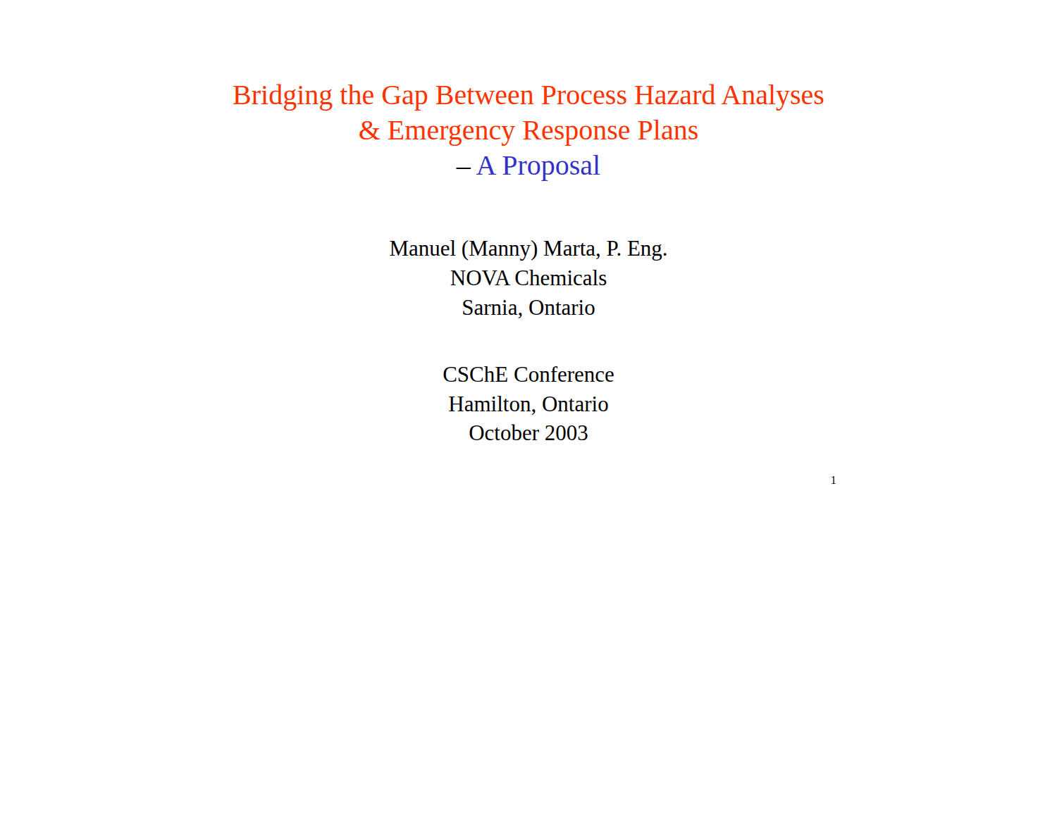Bridging the Gap Between Process Hazard Analyses & Emergency Response Plans
– A Proposal
Manuel (Manny) Marta, P. Eng.
NOVA Chemicals
Sarnia, Ontario
CSChE Conference
Hamilton, Ontario
October 2003
1